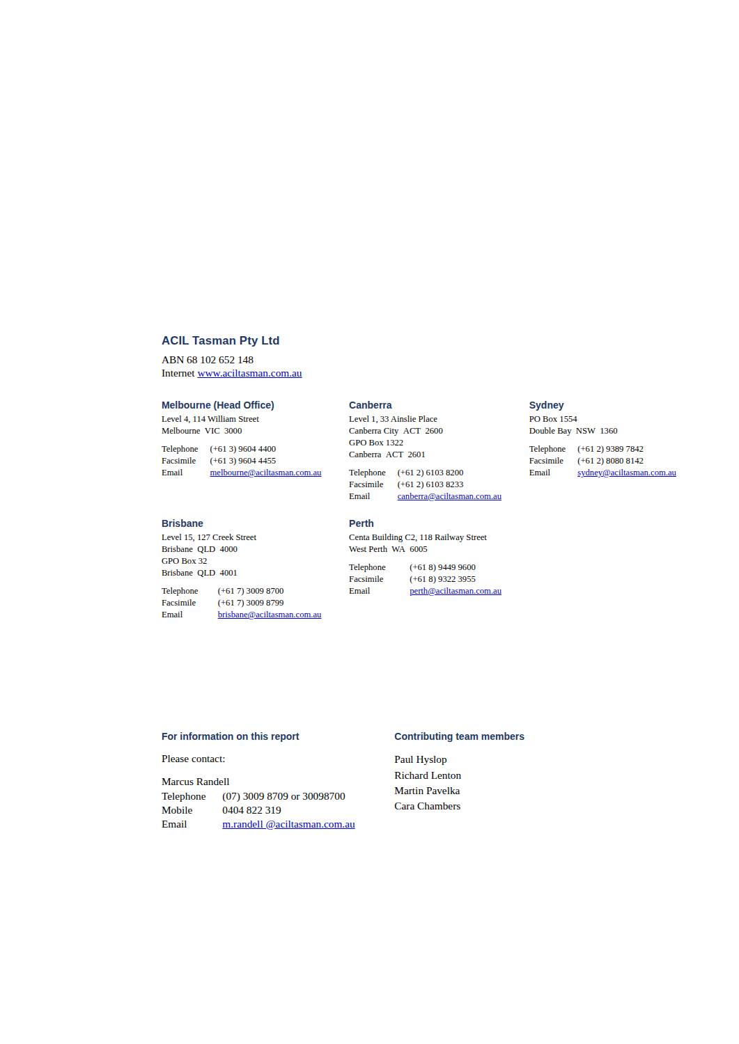ACIL Tasman Pty Ltd
ABN 68 102 652 148
Internet www.aciltasman.com.au
Melbourne (Head Office)
Level 4, 114 William Street
Melbourne VIC 3000
| Telephone | (+61 3) 9604 4400 |
| Facsimile | (+61 3) 9604 4455 |
| Email | melbourne@aciltasman.com.au |
Canberra
Level 1, 33 Ainslie Place
Canberra City ACT 2600
GPO Box 1322
Canberra ACT 2601
| Telephone | (+61 2) 6103 8200 |
| Facsimile | (+61 2) 6103 8233 |
| Email | canberra@aciltasman.com.au |
Sydney
PO Box 1554
Double Bay NSW 1360
| Telephone | (+61 2) 9389 7842 |
| Facsimile | (+61 2) 8080 8142 |
| Email | sydney@aciltasman.com.au |
Brisbane
Level 15, 127 Creek Street
Brisbane QLD 4000
GPO Box 32
Brisbane QLD 4001
| Telephone | (+61 7) 3009 8700 |
| Facsimile | (+61 7) 3009 8799 |
| Email | brisbane@aciltasman.com.au |
Perth
Centa Building C2, 118 Railway Street
West Perth WA 6005
| Telephone | (+61 8) 9449 9600 |
| Facsimile | (+61 8) 9322 3955 |
| Email | perth@aciltasman.com.au |
For information on this report
Please contact:
Marcus Randell
| Telephone | (07) 3009 8709 or 30098700 |
| Mobile | 0404 822 319 |
| Email | m.randell @aciltasman.com.au |
Contributing team members
Paul Hyslop
Richard Lenton
Martin Pavelka
Cara Chambers